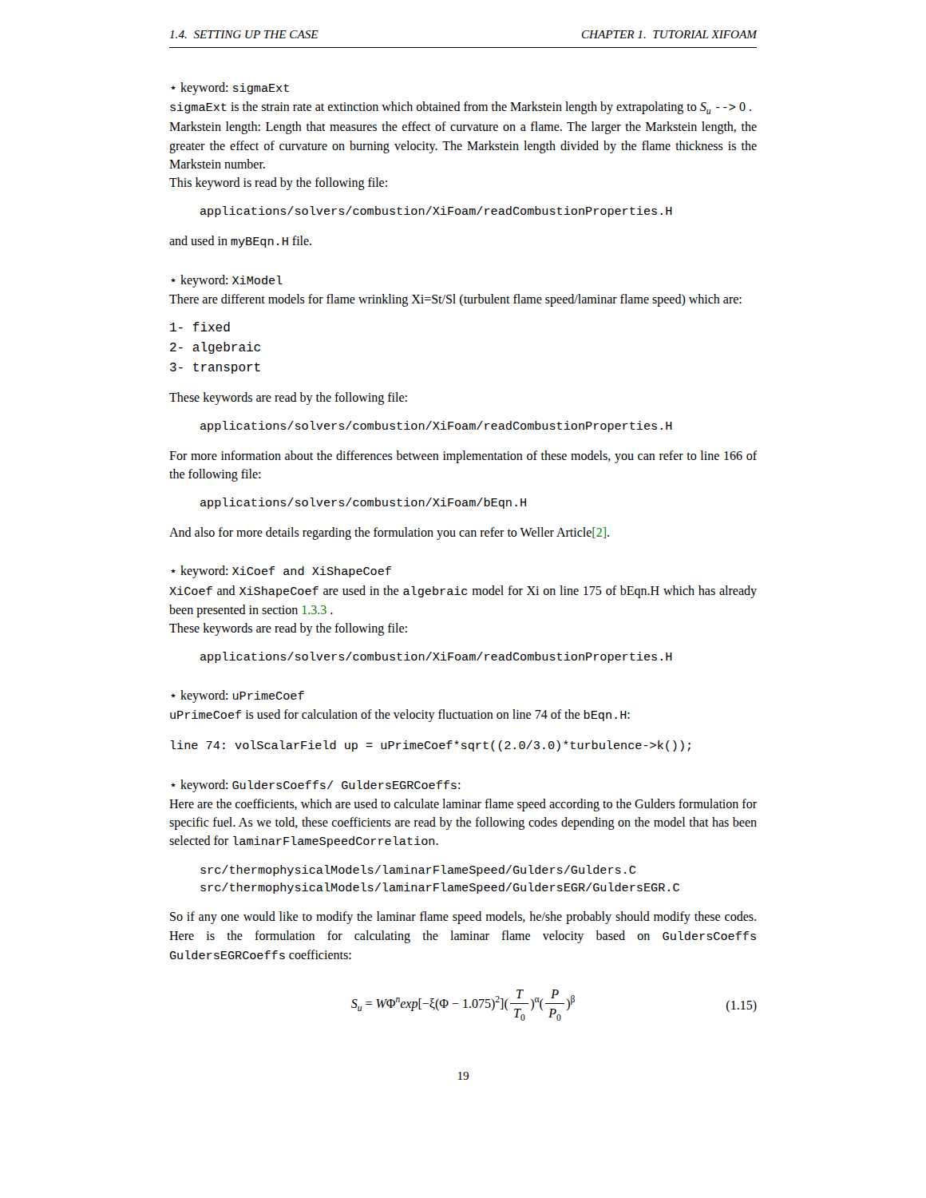1.4. SETTING UP THE CASE CHAPTER 1. TUTORIAL XIFOAM
keyword: sigmaExt
sigmaExt is the strain rate at extinction which obtained from the Markstein length by extrapolating to Su --> 0 .
Markstein length: Length that measures the effect of curvature on a flame. The larger the Markstein length, the greater the effect of curvature on burning velocity. The Markstein length divided by the flame thickness is the Markstein number.
This keyword is read by the following file:
applications/solvers/combustion/XiFoam/readCombustionProperties.H
and used in myBEqn.H file.
keyword: XiModel
There are different models for flame wrinkling Xi=St/Sl (turbulent flame speed/laminar flame speed) which are:
1- fixed
2- algebraic
3- transport
These keywords are read by the following file:
applications/solvers/combustion/XiFoam/readCombustionProperties.H
For more information about the differences between implementation of these models, you can refer to line 166 of the following file:
applications/solvers/combustion/XiFoam/bEqn.H
And also for more details regarding the formulation you can refer to Weller Article[2].
keyword: XiCoef and XiShapeCoef
XiCoef and XiShapeCoef are used in the algebraic model for Xi on line 175 of bEqn.H which has already been presented in section 1.3.3 .
These keywords are read by the following file:
applications/solvers/combustion/XiFoam/readCombustionProperties.H
keyword: uPrimeCoef
uPrimeCoef is used for calculation of the velocity fluctuation on line 74 of the bEqn.H:
line 74: volScalarField up = uPrimeCoef*sqrt((2.0/3.0)*turbulence->k());
keyword: GuldersCoeffs/ GuldersEGRCoeffs:
Here are the coefficients, which are used to calculate laminar flame speed according to the Gulders formulation for specific fuel. As we told, these coefficients are read by the following codes depending on the model that has been selected for laminarFlameSpeedCorrelation.
src/thermophysicalModels/laminarFlameSpeed/Gulders/Gulders.C
src/thermophysicalModels/laminarFlameSpeed/GuldersEGR/GuldersEGR.C
So if any one would like to modify the laminar flame speed models, he/she probably should modify these codes. Here is the formulation for calculating the laminar flame velocity based on GuldersCoeffs GuldersEGRCoeffs coefficients:
Su = WΦnexp[−ξ(Φ − 1.075)2](TT0)α(PP0)β (1.15)
19